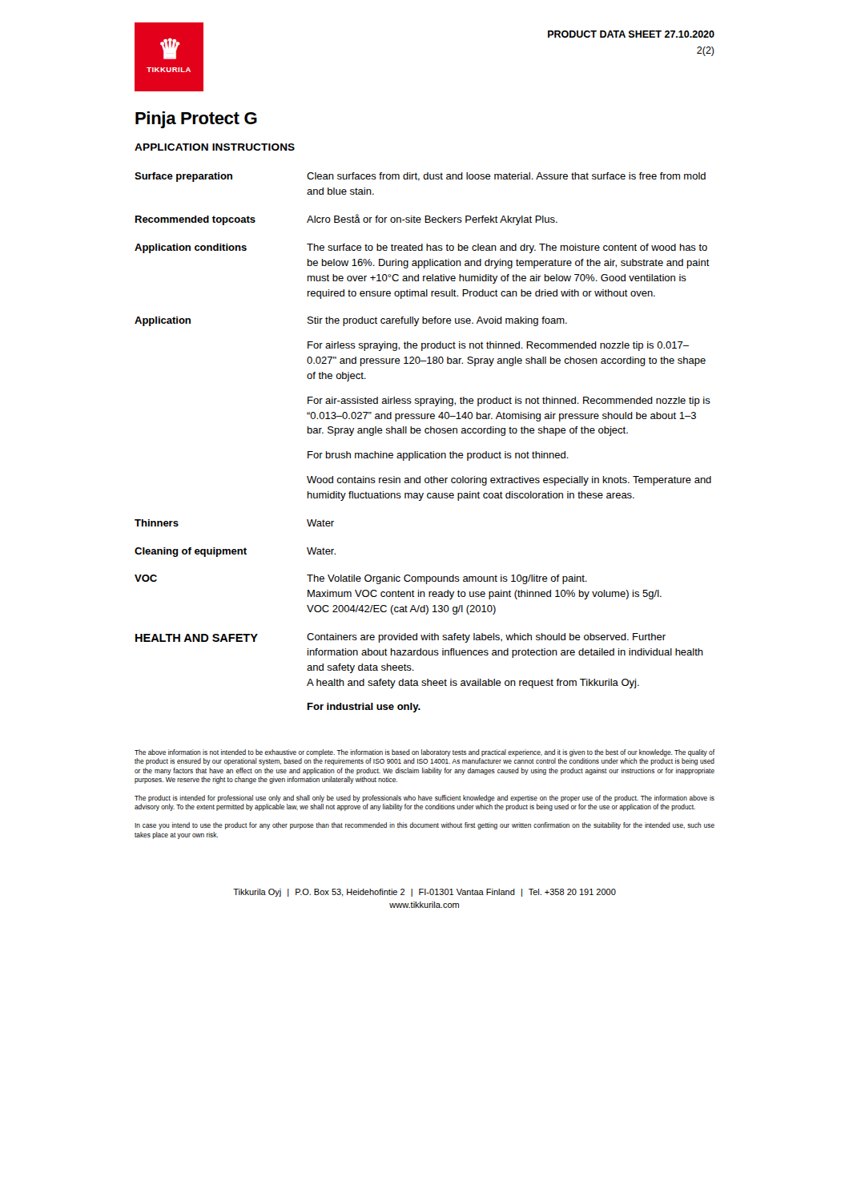♛
TIKKURILA
PRODUCT DATA SHEET 27.10.2020
2(2)
Pinja Protect G
APPLICATION INSTRUCTIONS
| Surface preparation | Clean surfaces from dirt, dust and loose material. Assure that surface is free from mold and blue stain. |
| Recommended topcoats | Alcro Bestå or for on-site Beckers Perfekt Akrylat Plus. |
| Application conditions | The surface to be treated has to be clean and dry. The moisture content of wood has to be below 16%. During application and drying temperature of the air, substrate and paint must be over +10°C and relative humidity of the air below 70%. Good ventilation is required to ensure optimal result. Product can be dried with or without oven. |
| Application | Stir the product carefully before use. Avoid making foam. For airless spraying, the product is not thinned. Recommended nozzle tip is 0.017–0.027" and pressure 120–180 bar. Spray angle shall be chosen according to the shape of the object. For air-assisted airless spraying, the product is not thinned. Recommended nozzle tip is “0.013–0.027” and pressure 40–140 bar. Atomising air pressure should be about 1–3 bar. Spray angle shall be chosen according to the shape of the object. For brush machine application the product is not thinned. Wood contains resin and other coloring extractives especially in knots. Temperature and humidity fluctuations may cause paint coat discoloration in these areas. |
| Thinners | Water |
| Cleaning of equipment | Water. |
| VOC | The Volatile Organic Compounds amount is 10g/litre of paint. Maximum VOC content in ready to use paint (thinned 10% by volume) is 5g/l. VOC 2004/42/EC (cat A/d) 130 g/l (2010) |
| HEALTH AND SAFETY | Containers are provided with safety labels, which should be observed. Further information about hazardous influences and protection are detailed in individual health and safety data sheets. A health and safety data sheet is available on request from Tikkurila Oyj. For industrial use only. |
The above information is not intended to be exhaustive or complete. The information is based on laboratory tests and practical experience, and it is given to the best of our knowledge. The quality of the product is ensured by our operational system, based on the requirements of ISO 9001 and ISO 14001. As manufacturer we cannot control the conditions under which the product is being used or the many factors that have an effect on the use and application of the product. We disclaim liability for any damages caused by using the product against our instructions or for inappropriate purposes. We reserve the right to change the given information unilaterally without notice.
The product is intended for professional use only and shall only be used by professionals who have sufficient knowledge and expertise on the proper use of the product. The information above is advisory only. To the extent permitted by applicable law, we shall not approve of any liability for the conditions under which the product is being used or for the use or application of the product.
In case you intend to use the product for any other purpose than that recommended in this document without first getting our written confirmation on the suitability for the intended use, such use takes place at your own risk.
Tikkurila Oyj | P.O. Box 53, Heidehofintie 2 | FI-01301 Vantaa Finland | Tel. +358 20 191 2000
www.tikkurila.com